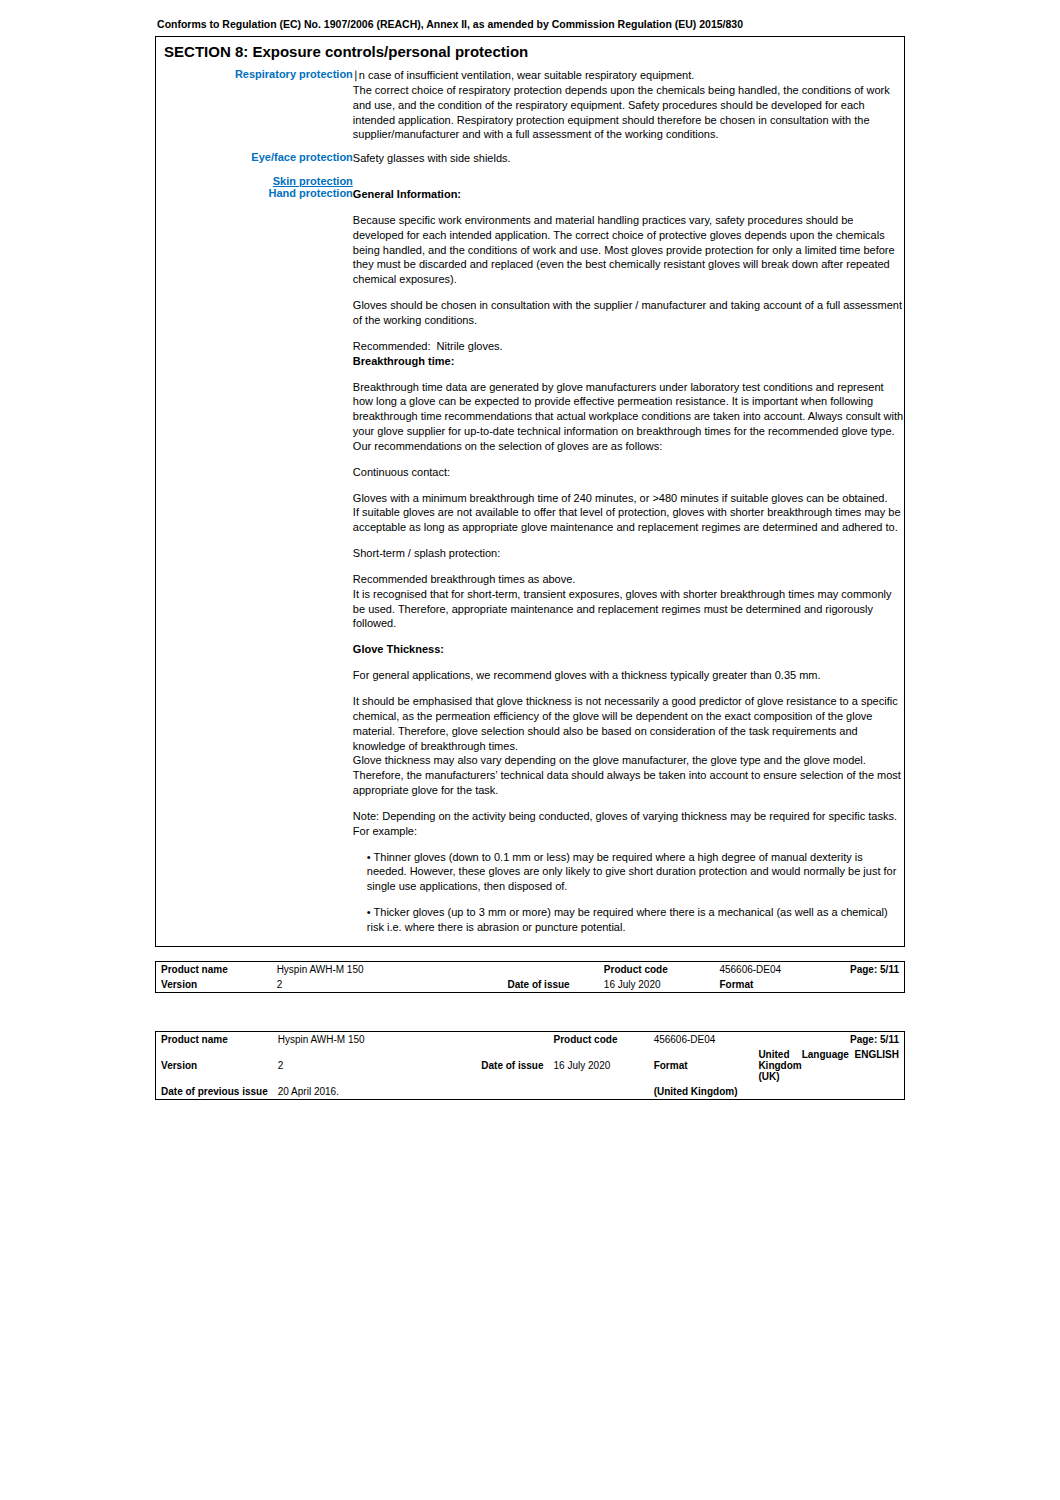Conforms to Regulation (EC) No. 1907/2006 (REACH), Annex II, as amended by Commission Regulation (EU) 2015/830
SECTION 8: Exposure controls/personal protection
| Respiratory protection | ∣ n case of insufficient ventilation, wear suitable respiratory equipment. The correct choice of respiratory protection depends upon the chemicals being handled, the conditions of work and use, and the condition of the respiratory equipment. Safety procedures should be developed for each intended application. Respiratory protection equipment should therefore be chosen in consultation with the supplier/manufacturer and with a full assessment of the working conditions. |
| Eye/face protection | Safety glasses with side shields. |
| Skin protection | |
| Hand protection | General Information: Because specific work environments and material handling practices vary, safety procedures should be developed for each intended application. The correct choice of protective gloves depends upon the chemicals being handled, and the conditions of work and use. Most gloves provide protection for only a limited time before they must be discarded and replaced (even the best chemically resistant gloves will break down after repeated chemical exposures). Gloves should be chosen in consultation with the supplier / manufacturer and taking account of a full assessment of the working conditions. Recommended: Nitrile gloves. Breakthrough time: Breakthrough time data are generated by glove manufacturers under laboratory test conditions and represent how long a glove can be expected to provide effective permeation resistance. It is important when following breakthrough time recommendations that actual workplace conditions are taken into account. Always consult with your glove supplier for up-to-date technical information on breakthrough times for the recommended glove type. Our recommendations on the selection of gloves are as follows: Continuous contact: Gloves with a minimum breakthrough time of 240 minutes, or >480 minutes if suitable gloves can be obtained. If suitable gloves are not available to offer that level of protection, gloves with shorter breakthrough times may be acceptable as long as appropriate glove maintenance and replacement regimes are determined and adhered to. Short-term / splash protection: Recommended breakthrough times as above. It is recognised that for short-term, transient exposures, gloves with shorter breakthrough times may commonly be used. Therefore, appropriate maintenance and replacement regimes must be determined and rigorously followed. Glove Thickness: For general applications, we recommend gloves with a thickness typically greater than 0.35 mm. It should be emphasised that glove thickness is not necessarily a good predictor of glove resistance to a specific chemical, as the permeation efficiency of the glove will be dependent on the exact composition of the glove material. Therefore, glove selection should also be based on consideration of the task requirements and knowledge of breakthrough times. Glove thickness may also vary depending on the glove manufacturer, the glove type and the glove model. Therefore, the manufacturers’ technical data should always be taken into account to ensure selection of the most appropriate glove for the task. Note: Depending on the activity being conducted, gloves of varying thickness may be required for specific tasks. For example: • Thinner gloves (down to 0.1 mm or less) may be required where a high degree of manual dexterity is needed. However, these gloves are only likely to give short duration protection and would normally be just for single use applications, then disposed of. • Thicker gloves (up to 3 mm or more) may be required where there is a mechanical (as well as a chemical) risk i.e. where there is abrasion or puncture potential. |
| Product name | Hyspin AWH-M 150 | | Product code | 456606-DE04 | Page: 5/11 |
| Version | 2 | Date of issue | 16 July 2020 | Format | |
| Product name | Hyspin AWH-M 150 | | Product code | 456606-DE04 | Page: 5/11 |
| Version | 2 | Date of issue | 16 July 2020 | Format | / United Kingdom (UK) / Language ENGLISH / |
| Date of previous issue | 20 April 2016. | | | (United Kingdom) | |